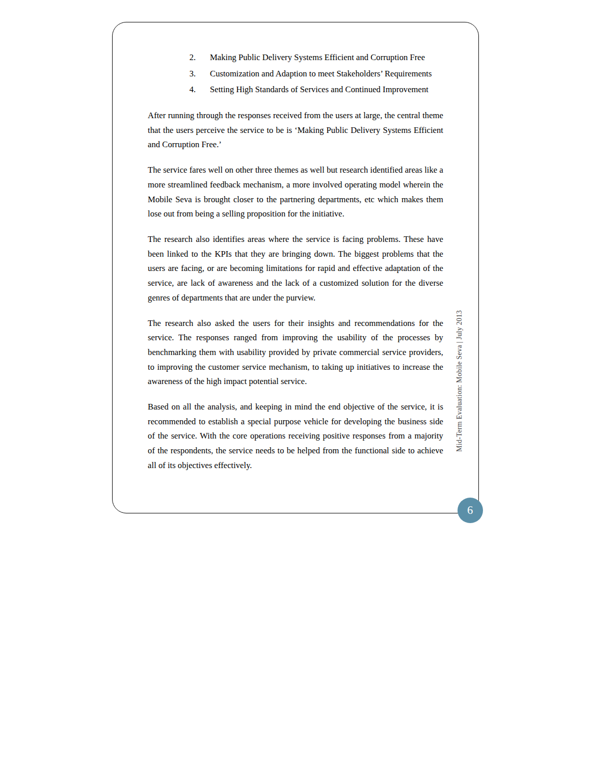Making Public Delivery Systems Efficient and Corruption Free
Customization and Adaption to meet Stakeholders’ Requirements
Setting High Standards of Services and Continued Improvement
After running through the responses received from the users at large, the central theme that the users perceive the service to be is ‘Making Public Delivery Systems Efficient and Corruption Free.’
The service fares well on other three themes as well but research identified areas like a more streamlined feedback mechanism, a more involved operating model wherein the Mobile Seva is brought closer to the partnering departments, etc which makes them lose out from being a selling proposition for the initiative.
The research also identifies areas where the service is facing problems. These have been linked to the KPIs that they are bringing down. The biggest problems that the users are facing, or are becoming limitations for rapid and effective adaptation of the service, are lack of awareness and the lack of a customized solution for the diverse genres of departments that are under the purview.
The research also asked the users for their insights and recommendations for the service. The responses ranged from improving the usability of the processes by benchmarking them with usability provided by private commercial service providers, to improving the customer service mechanism, to taking up initiatives to increase the awareness of the high impact potential service.
Based on all the analysis, and keeping in mind the end objective of the service, it is recommended to establish a special purpose vehicle for developing the business side of the service. With the core operations receiving positive responses from a majority of the respondents, the service needs to be helped from the functional side to achieve all of its objectives effectively.
Mid-Term Evaluation: Mobile Seva | July 2013
6